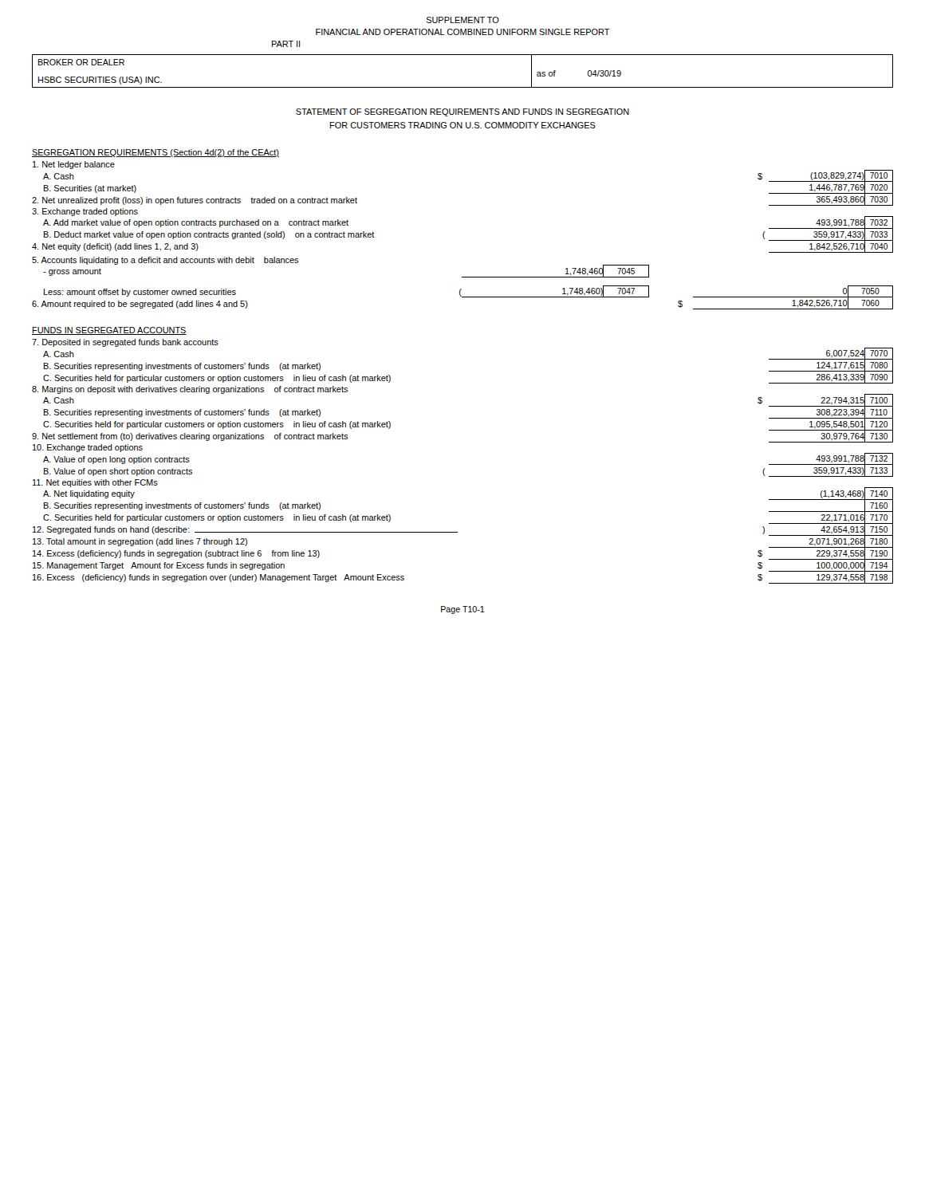SUPPLEMENT TO
FINANCIAL AND OPERATIONAL COMBINED UNIFORM SINGLE REPORT
PART II
| BROKER OR DEALER HSBC SECURITIES (USA) INC. | as of 04/30/19 |
STATEMENT OF SEGREGATION REQUIREMENTS AND FUNDS IN SEGREGATION
FOR CUSTOMERS TRADING ON U.S. COMMODITY EXCHANGES
SEGREGATION REQUIREMENTS (Section 4d(2) of the CEAct)
| 1. Net ledger balance | | | | |
| A. Cash | $ | | (103,829,274) | 7010 |
| B. Securities (at market) | | | 1,446,787,769 | 7020 |
| 2. Net unrealized profit (loss) in open futures contracts traded on a contract market | | | 365,493,860 | 7030 |
| 3. Exchange traded options | | | | |
| A. Add market value of open option contracts purchased on a contract market | | | 493,991,788 | 7032 |
| B. Deduct market value of open option contracts granted (sold) on a contract market | | ( | 359,917,433) | 7033 |
| 4. Net equity (deficit) (add lines 1, 2, and 3) | | | 1,842,526,710 | 7040 |
| 5. Accounts liquidating to a deficit and accounts with debit balances | | | | | | | |
| - gross amount | 1,748,460 | 7045 | | | | | |
| Less: amount offset by customer owned securities | ( | 1,748,460) | 7047 | | | | 0 | 7050 |
| 6. Amount required to be segregated (add lines 4 and 5) | | $ | | 1,842,526,710 | 7060 |
FUNDS IN SEGREGATED ACCOUNTS
| 7. Deposited in segregated funds bank accounts | | | | |
| A. Cash | | | 6,007,524 | 7070 |
| B. Securities representing investments of customers' funds (at market) | | | 124,177,615 | 7080 |
| C. Securities held for particular customers or option customers in lieu of cash (at market) | | | 286,413,339 | 7090 |
| 8. Margins on deposit with derivatives clearing organizations of contract markets | | | | |
| A. Cash | $ | | 22,794,315 | 7100 |
| B. Securities representing investments of customers' funds (at market) | | | 308,223,394 | 7110 |
| C. Securities held for particular customers or option customers in lieu of cash (at market) | | | 1,095,548,501 | 7120 |
| 9. Net settlement from (to) derivatives clearing organizations of contract markets | | | 30,979,764 | 7130 |
| 10. Exchange traded options | | | | |
| A. Value of open long option contracts | | | 493,991,788 | 7132 |
| B. Value of open short option contracts | | ( | 359,917,433) | 7133 |
| 11. Net equities with other FCMs | | | | |
| A. Net liquidating equity | | | (1,143,468) | 7140 |
| B. Securities representing investments of customers' funds (at market) | | | | 7160 |
| C. Securities held for particular customers or option customers in lieu of cash (at market) | | | 22,171,016 | 7170 |
| 12. Segregated funds on hand (describe: | | ) | 42,654,913 | 7150 |
| 13. Total amount in segregation (add lines 7 through 12) | | | 2,071,901,268 | 7180 |
| 14. Excess (deficiency) funds in segregation (subtract line 6 from line 13) | $ | | 229,374,558 | 7190 |
| 15. Management Target Amount for Excess funds in segregation | $ | | 100,000,000 | 7194 |
| 16. Excess (deficiency) funds in segregation over (under) Management Target Amount Excess | $ | | 129,374,558 | 7198 |
Page T10-1